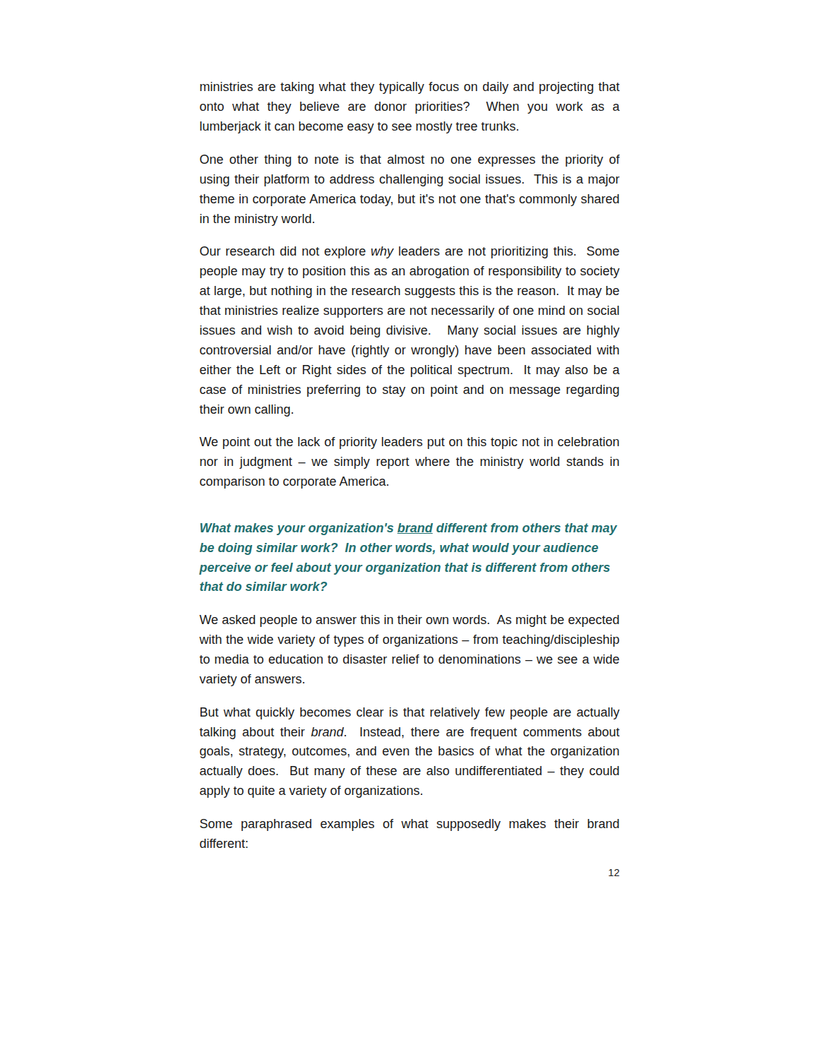ministries are taking what they typically focus on daily and projecting that onto what they believe are donor priorities? When you work as a lumberjack it can become easy to see mostly tree trunks.
One other thing to note is that almost no one expresses the priority of using their platform to address challenging social issues. This is a major theme in corporate America today, but it's not one that's commonly shared in the ministry world.
Our research did not explore why leaders are not prioritizing this. Some people may try to position this as an abrogation of responsibility to society at large, but nothing in the research suggests this is the reason. It may be that ministries realize supporters are not necessarily of one mind on social issues and wish to avoid being divisive. Many social issues are highly controversial and/or have (rightly or wrongly) have been associated with either the Left or Right sides of the political spectrum. It may also be a case of ministries preferring to stay on point and on message regarding their own calling.
We point out the lack of priority leaders put on this topic not in celebration nor in judgment – we simply report where the ministry world stands in comparison to corporate America.
What makes your organization's brand different from others that may be doing similar work? In other words, what would your audience perceive or feel about your organization that is different from others that do similar work?
We asked people to answer this in their own words. As might be expected with the wide variety of types of organizations – from teaching/discipleship to media to education to disaster relief to denominations – we see a wide variety of answers.
But what quickly becomes clear is that relatively few people are actually talking about their brand. Instead, there are frequent comments about goals, strategy, outcomes, and even the basics of what the organization actually does. But many of these are also undifferentiated – they could apply to quite a variety of organizations.
Some paraphrased examples of what supposedly makes their brand different:
12